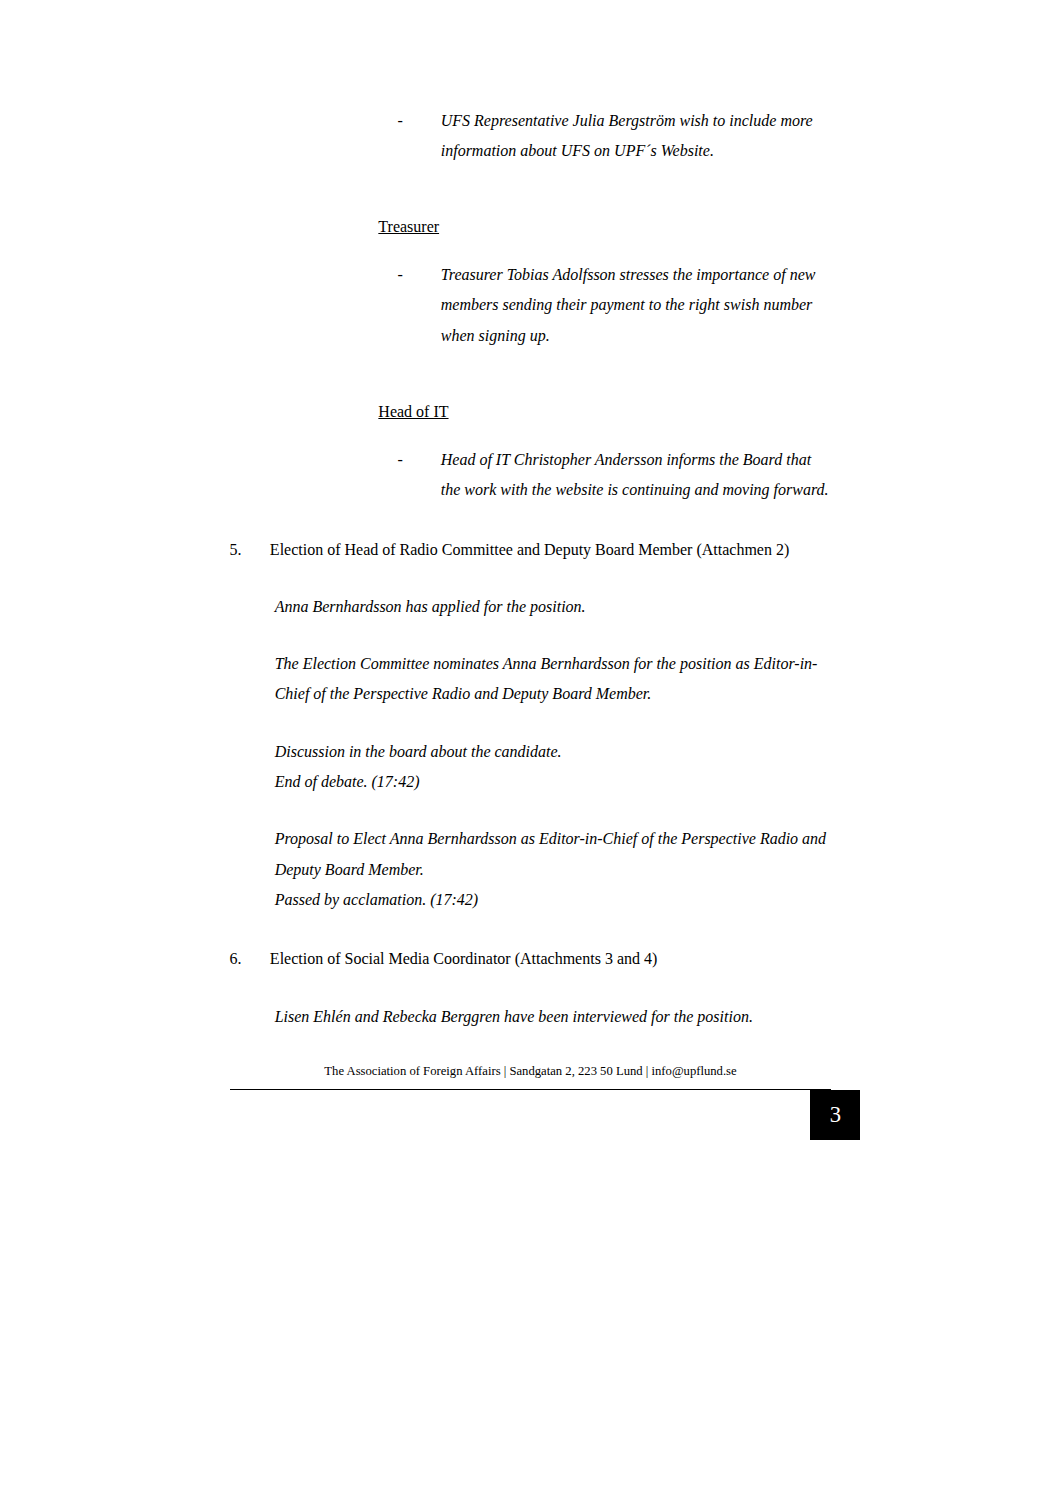UFS Representative Julia Bergström wish to include more information about UFS on UPF´s Website.
Treasurer
Treasurer Tobias Adolfsson stresses the importance of new members sending their payment to the right swish number when signing up.
Head of IT
Head of IT Christopher Andersson informs the Board that the work with the website is continuing and moving forward.
5. Election of Head of Radio Committee and Deputy Board Member (Attachmen 2)
Anna Bernhardsson has applied for the position.
The Election Committee nominates Anna Bernhardsson for the position as Editor-in-Chief of the Perspective Radio and Deputy Board Member.
Discussion in the board about the candidate.
End of debate. (17:42)
Proposal to Elect Anna Bernhardsson as Editor-in-Chief of the Perspective Radio and Deputy Board Member.
Passed by acclamation. (17:42)
6. Election of Social Media Coordinator (Attachments 3 and 4)
Lisen Ehlén and Rebecka Berggren have been interviewed for the position.
The Association of Foreign Affairs | Sandgatan 2, 223 50 Lund | info@upflund.se
3